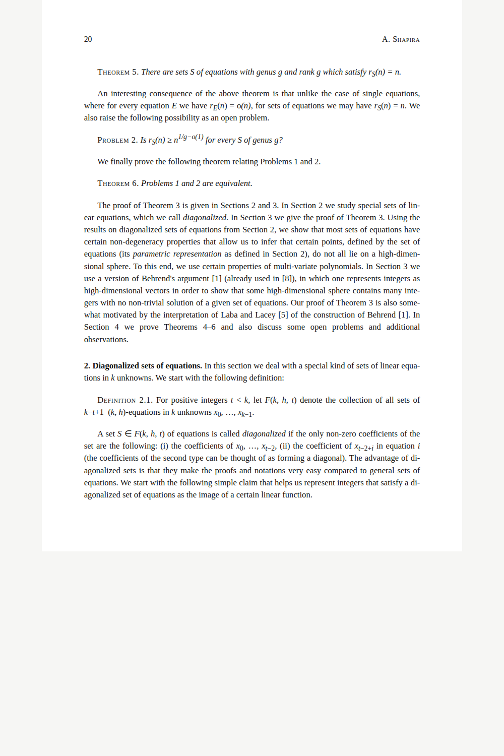20 A. Shapira
Theorem 5. There are sets S of equations with genus g and rank g which satisfy rS(n) = n.
An interesting consequence of the above theorem is that unlike the case of single equations, where for every equation E we have rE(n) = o(n), for sets of equations we may have rS(n) = n. We also raise the following possibility as an open problem.
Problem 2. Is rS(n) ≥ n1/g−o(1) for every S of genus g?
We finally prove the following theorem relating Problems 1 and 2.
Theorem 6. Problems 1 and 2 are equivalent.
The proof of Theorem 3 is given in Sections 2 and 3. In Section 2 we study special sets of linear equations, which we call diagonalized. In Section 3 we give the proof of Theorem 3. Using the results on diagonalized sets of equations from Section 2, we show that most sets of equations have certain non-degeneracy properties that allow us to infer that certain points, defined by the set of equations (its parametric representation as defined in Section 2), do not all lie on a high-dimensional sphere. To this end, we use certain properties of multi-variate polynomials. In Section 3 we use a version of Behrend's argument [1] (already used in [8]), in which one represents integers as high-dimensional vectors in order to show that some high-dimensional sphere contains many integers with no non-trivial solution of a given set of equations. Our proof of Theorem 3 is also somewhat motivated by the interpretation of Laba and Lacey [5] of the construction of Behrend [1]. In Section 4 we prove Theorems 4–6 and also discuss some open problems and additional observations.
2. Diagonalized sets of equations. In this section we deal with a special kind of sets of linear equations in k unknowns. We start with the following definition:
Definition 2.1. For positive integers t < k, let F(k, h, t) denote the collection of all sets of k−t+1 (k, h)-equations in k unknowns x0, …, xk−1.
A set S ∈ F(k, h, t) of equations is called diagonalized if the only non-zero coefficients of the set are the following: (i) the coefficients of x0, …, xt−2, (ii) the coefficient of xt−2+i in equation i (the coefficients of the second type can be thought of as forming a diagonal). The advantage of diagonalized sets is that they make the proofs and notations very easy compared to general sets of equations. We start with the following simple claim that helps us represent integers that satisfy a diagonalized set of equations as the image of a certain linear function.